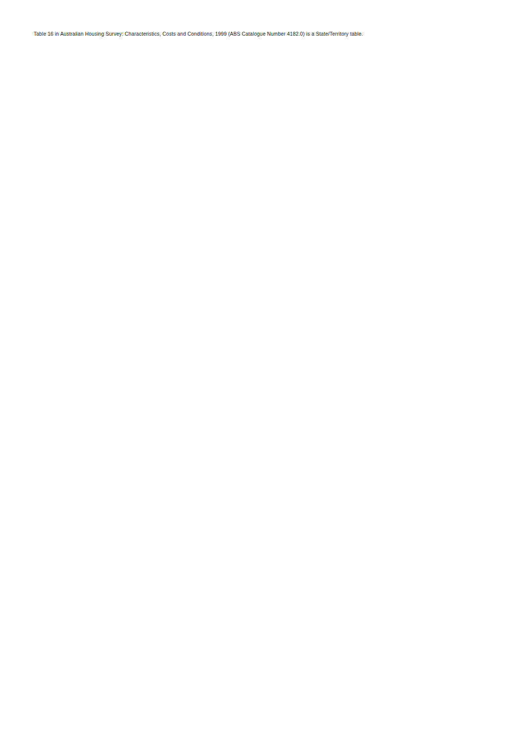Table 16 in Australian Housing Survey: Characteristics, Costs and Conditions, 1999 (ABS Catalogue Number 4182.0) is a State/Territory table.